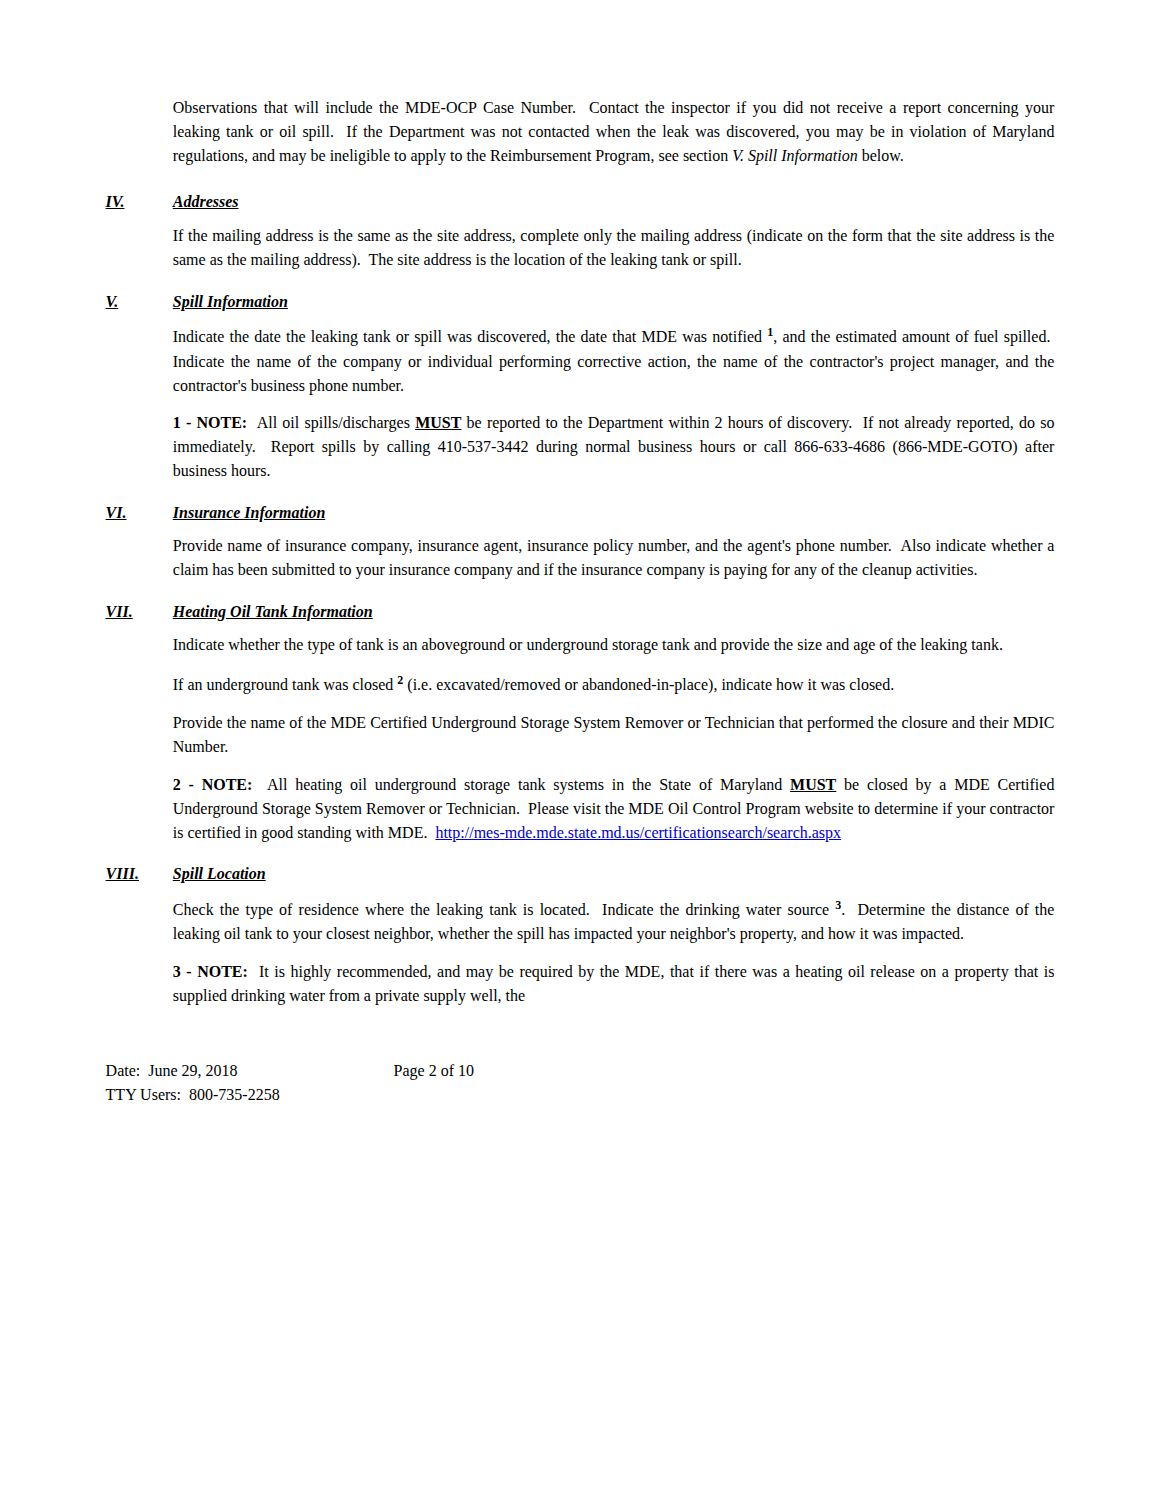Observations that will include the MDE-OCP Case Number. Contact the inspector if you did not receive a report concerning your leaking tank or oil spill. If the Department was not contacted when the leak was discovered, you may be in violation of Maryland regulations, and may be ineligible to apply to the Reimbursement Program, see section V. Spill Information below.
IV. Addresses
If the mailing address is the same as the site address, complete only the mailing address (indicate on the form that the site address is the same as the mailing address). The site address is the location of the leaking tank or spill.
V. Spill Information
Indicate the date the leaking tank or spill was discovered, the date that MDE was notified 1, and the estimated amount of fuel spilled. Indicate the name of the company or individual performing corrective action, the name of the contractor's project manager, and the contractor's business phone number.
1 - NOTE: All oil spills/discharges MUST be reported to the Department within 2 hours of discovery. If not already reported, do so immediately. Report spills by calling 410-537-3442 during normal business hours or call 866-633-4686 (866-MDE-GOTO) after business hours.
VI. Insurance Information
Provide name of insurance company, insurance agent, insurance policy number, and the agent's phone number. Also indicate whether a claim has been submitted to your insurance company and if the insurance company is paying for any of the cleanup activities.
VII. Heating Oil Tank Information
Indicate whether the type of tank is an aboveground or underground storage tank and provide the size and age of the leaking tank.
If an underground tank was closed 2 (i.e. excavated/removed or abandoned-in-place), indicate how it was closed.
Provide the name of the MDE Certified Underground Storage System Remover or Technician that performed the closure and their MDIC Number.
2 - NOTE: All heating oil underground storage tank systems in the State of Maryland MUST be closed by a MDE Certified Underground Storage System Remover or Technician. Please visit the MDE Oil Control Program website to determine if your contractor is certified in good standing with MDE. http://mes-mde.mde.state.md.us/certificationsearch/search.aspx
VIII. Spill Location
Check the type of residence where the leaking tank is located. Indicate the drinking water source 3. Determine the distance of the leaking oil tank to your closest neighbor, whether the spill has impacted your neighbor's property, and how it was impacted.
3 - NOTE: It is highly recommended, and may be required by the MDE, that if there was a heating oil release on a property that is supplied drinking water from a private supply well, the
Date: June 29, 2018
TTY Users: 800-735-2258
Page 2 of 10